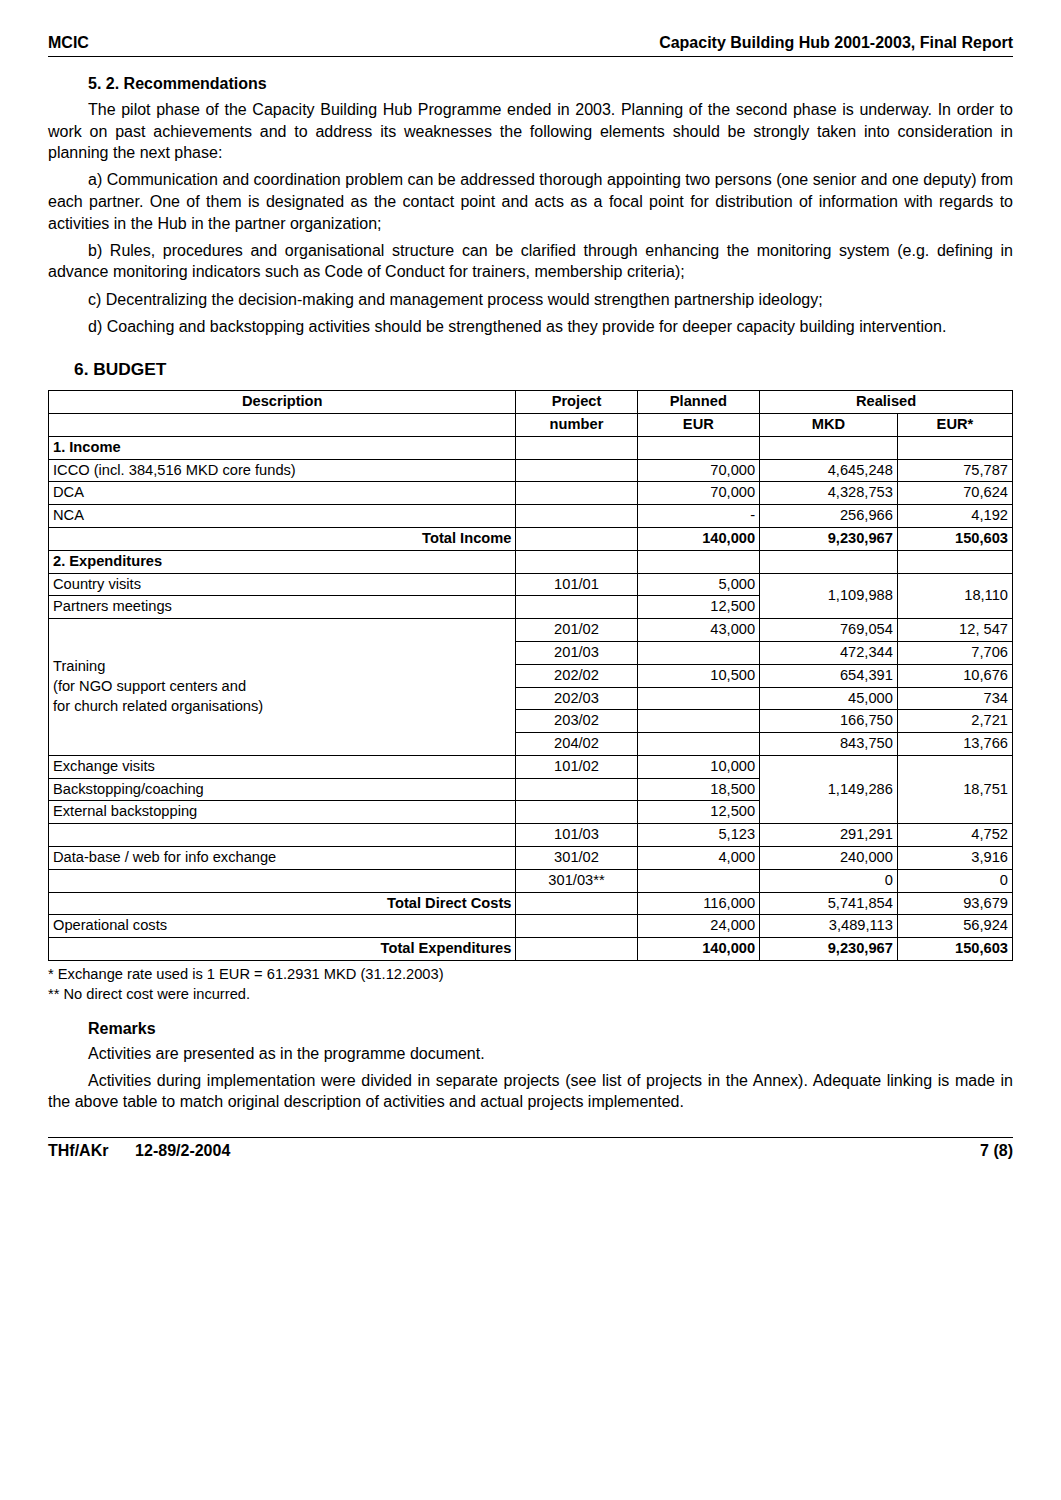MCIC Capacity Building Hub 2001-2003, Final Report
5. 2. Recommendations
The pilot phase of the Capacity Building Hub Programme ended in 2003. Planning of the second phase is underway. In order to work on past achievements and to address its weaknesses the following elements should be strongly taken into consideration in planning the next phase:
a) Communication and coordination problem can be addressed thorough appointing two persons (one senior and one deputy) from each partner. One of them is designated as the contact point and acts as a focal point for distribution of information with regards to activities in the Hub in the partner organization;
b) Rules, procedures and organisational structure can be clarified through enhancing the monitoring system (e.g. defining in advance monitoring indicators such as Code of Conduct for trainers, membership criteria);
c) Decentralizing the decision-making and management process would strengthen partnership ideology;
d) Coaching and backstopping activities should be strengthened as they provide for deeper capacity building intervention.
6. BUDGET
| Description | Project | Planned | Realised |
| --- | --- | --- | --- |
| | number | EUR | MKD | EUR* |
| 1. Income | | | | |
| ICCO (incl. 384,516 MKD core funds) | | 70,000 | 4,645,248 | 75,787 |
| DCA | | 70,000 | 4,328,753 | 70,624 |
| NCA | | - | 256,966 | 4,192 |
| Total Income | | 140,000 | 9,230,967 | 150,603 |
| 2. Expenditures | | | | |
| Country visits | 101/01 | 5,000 | 1,109,988 | 18,110 |
| Partners meetings | | 12,500 |
| Training (for NGO support centers and for church related organisations) | 201/02 | 43,000 | 769,054 | 12, 547 |
| 201/03 | | 472,344 | 7,706 |
| 202/02 | 10,500 | 654,391 | 10,676 |
| 202/03 | | 45,000 | 734 |
| 203/02 | | 166,750 | 2,721 |
| 204/02 | | 843,750 | 13,766 |
| Exchange visits | 101/02 | 10,000 | 1,149,286 | 18,751 |
| Backstopping/coaching | | 18,500 |
| External backstopping | | 12,500 |
| | 101/03 | 5,123 | 291,291 | 4,752 |
| Data-base / web for info exchange | 301/02 | 4,000 | 240,000 | 3,916 |
| | 301/03** | | 0 | 0 |
| Total Direct Costs | | 116,000 | 5,741,854 | 93,679 |
| Operational costs | | 24,000 | 3,489,113 | 56,924 |
| Total Expenditures | | 140,000 | 9,230,967 | 150,603 |
* Exchange rate used is 1 EUR = 61.2931 MKD (31.12.2003)
** No direct cost were incurred.
Remarks
Activities are presented as in the programme document.
Activities during implementation were divided in separate projects (see list of projects in the Annex). Adequate linking is made in the above table to match original description of activities and actual projects implemented.
THf/AKr 12-89/2-2004 7 (8)